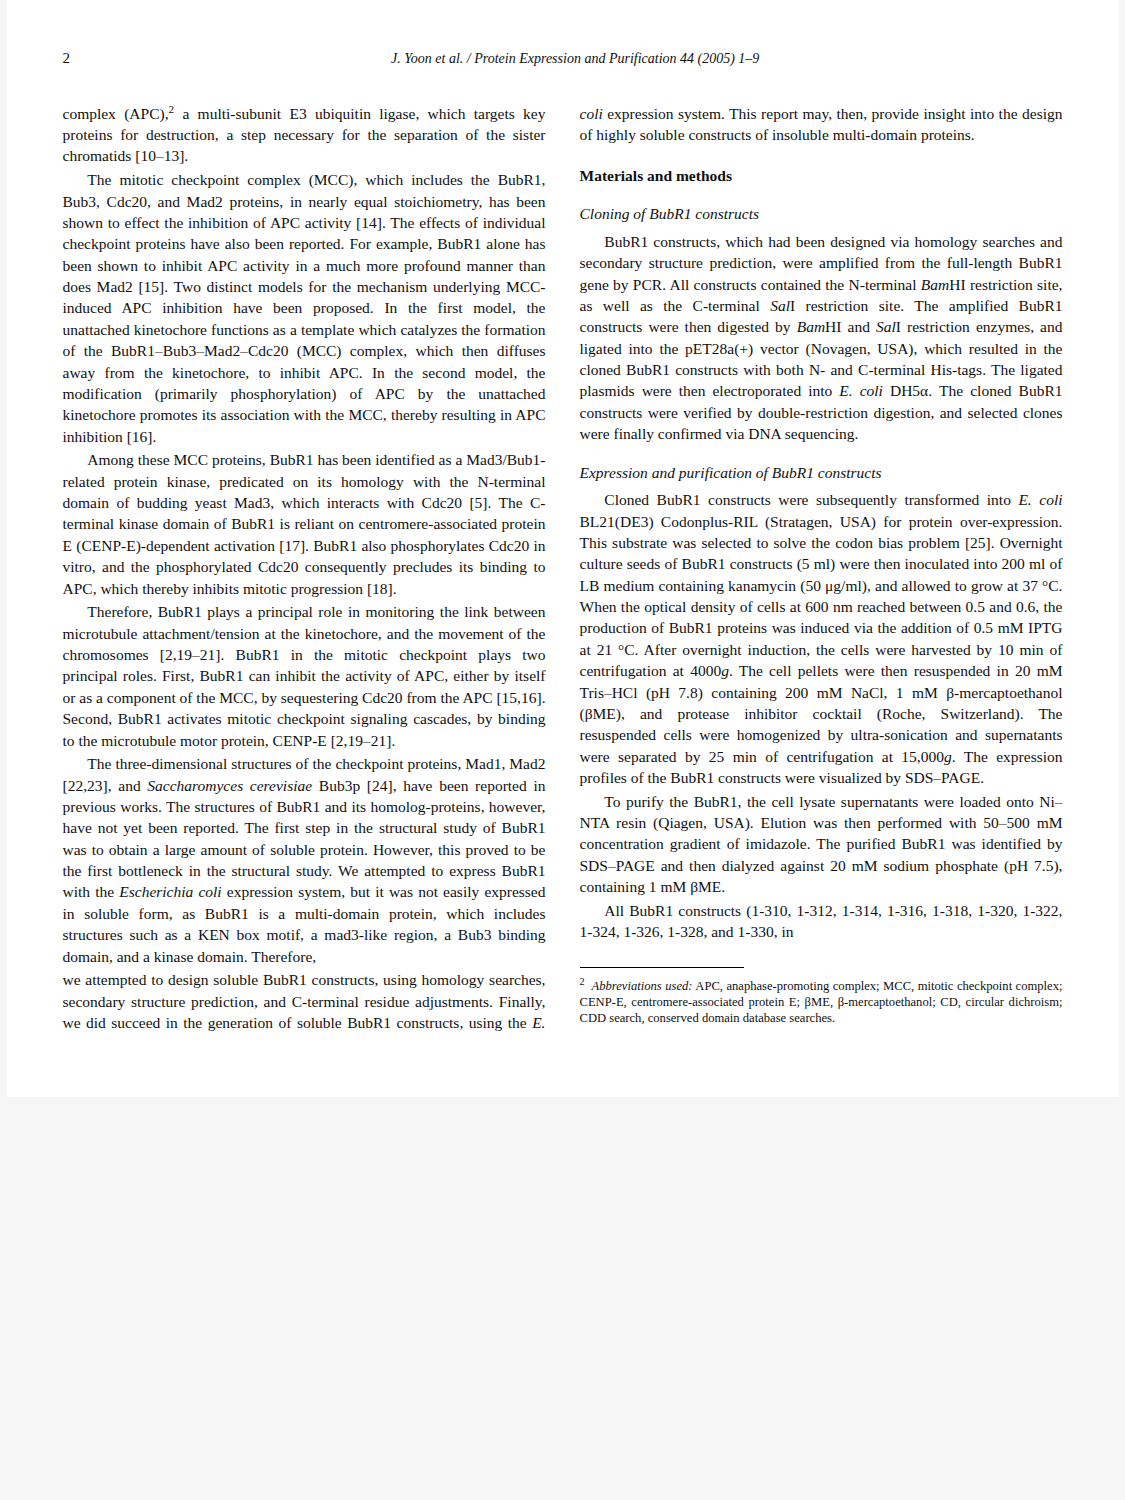2 J. Yoon et al. / Protein Expression and Purification 44 (2005) 1–9
complex (APC),2 a multi-subunit E3 ubiquitin ligase, which targets key proteins for destruction, a step necessary for the separation of the sister chromatids [10–13].
The mitotic checkpoint complex (MCC), which includes the BubR1, Bub3, Cdc20, and Mad2 proteins, in nearly equal stoichiometry, has been shown to effect the inhibition of APC activity [14]. The effects of individual checkpoint proteins have also been reported. For example, BubR1 alone has been shown to inhibit APC activity in a much more profound manner than does Mad2 [15]. Two distinct models for the mechanism underlying MCC-induced APC inhibition have been proposed. In the first model, the unattached kinetochore functions as a template which catalyzes the formation of the BubR1–Bub3–Mad2–Cdc20 (MCC) complex, which then diffuses away from the kinetochore, to inhibit APC. In the second model, the modification (primarily phosphorylation) of APC by the unattached kinetochore promotes its association with the MCC, thereby resulting in APC inhibition [16].
Among these MCC proteins, BubR1 has been identified as a Mad3/Bub1-related protein kinase, predicated on its homology with the N-terminal domain of budding yeast Mad3, which interacts with Cdc20 [5]. The C-terminal kinase domain of BubR1 is reliant on centromere-associated protein E (CENP-E)-dependent activation [17]. BubR1 also phosphorylates Cdc20 in vitro, and the phosphorylated Cdc20 consequently precludes its binding to APC, which thereby inhibits mitotic progression [18].
Therefore, BubR1 plays a principal role in monitoring the link between microtubule attachment/tension at the kinetochore, and the movement of the chromosomes [2,19–21]. BubR1 in the mitotic checkpoint plays two principal roles. First, BubR1 can inhibit the activity of APC, either by itself or as a component of the MCC, by sequestering Cdc20 from the APC [15,16]. Second, BubR1 activates mitotic checkpoint signaling cascades, by binding to the microtubule motor protein, CENP-E [2,19–21].
The three-dimensional structures of the checkpoint proteins, Mad1, Mad2 [22,23], and Saccharomyces cerevisiae Bub3p [24], have been reported in previous works. The structures of BubR1 and its homolog-proteins, however, have not yet been reported. The first step in the structural study of BubR1 was to obtain a large amount of soluble protein. However, this proved to be the first bottleneck in the structural study. We attempted to express BubR1 with the Escherichia coli expression system, but it was not easily expressed in soluble form, as BubR1 is a multi-domain protein, which includes structures such as a KEN box motif, a mad3-like region, a Bub3 binding domain, and a kinase domain. Therefore,
we attempted to design soluble BubR1 constructs, using homology searches, secondary structure prediction, and C-terminal residue adjustments. Finally, we did succeed in the generation of soluble BubR1 constructs, using the E. coli expression system. This report may, then, provide insight into the design of highly soluble constructs of insoluble multi-domain proteins.
Materials and methods
Cloning of BubR1 constructs
BubR1 constructs, which had been designed via homology searches and secondary structure prediction, were amplified from the full-length BubR1 gene by PCR. All constructs contained the N-terminal Bam HI restriction site, as well as the C-terminal Sal I restriction site. The amplified BubR1 constructs were then digested by Bam HI and Sal I restriction enzymes, and ligated into the pET28a(+) vector (Novagen, USA), which resulted in the cloned BubR1 constructs with both N- and C-terminal His-tags. The ligated plasmids were then electroporated into E. coli DH5α. The cloned BubR1 constructs were verified by double-restriction digestion, and selected clones were finally confirmed via DNA sequencing.
Expression and purification of BubR1 constructs
Cloned BubR1 constructs were subsequently transformed into E. coli BL21(DE3) Codonplus-RIL (Stratagen, USA) for protein over-expression. This substrate was selected to solve the codon bias problem [25]. Overnight culture seeds of BubR1 constructs (5 ml) were then inoculated into 200 ml of LB medium containing kanamycin (50 μg/ml), and allowed to grow at 37 °C. When the optical density of cells at 600 nm reached between 0.5 and 0.6, the production of BubR1 proteins was induced via the addition of 0.5 mM IPTG at 21 °C. After overnight induction, the cells were harvested by 10 min of centrifugation at 4000g. The cell pellets were then resuspended in 20 mM Tris–HCl (pH 7.8) containing 200 mM NaCl, 1 mM β-mercaptoethanol (βME), and protease inhibitor cocktail (Roche, Switzerland). The resuspended cells were homogenized by ultra-sonication and supernatants were separated by 25 min of centrifugation at 15,000g. The expression profiles of the BubR1 constructs were visualized by SDS–PAGE.
To purify the BubR1, the cell lysate supernatants were loaded onto Ni–NTA resin (Qiagen, USA). Elution was then performed with 50–500 mM concentration gradient of imidazole. The purified BubR1 was identified by SDS–PAGE and then dialyzed against 20 mM sodium phosphate (pH 7.5), containing 1 mM βME.
All BubR1 constructs (1-310, 1-312, 1-314, 1-316, 1-318, 1-320, 1-322, 1-324, 1-326, 1-328, and 1-330, in
2 Abbreviations used: APC, anaphase-promoting complex; MCC, mitotic checkpoint complex; CENP-E, centromere-associated protein E; βME, β-mercaptoethanol; CD, circular dichroism; CDD search, conserved domain database searches.